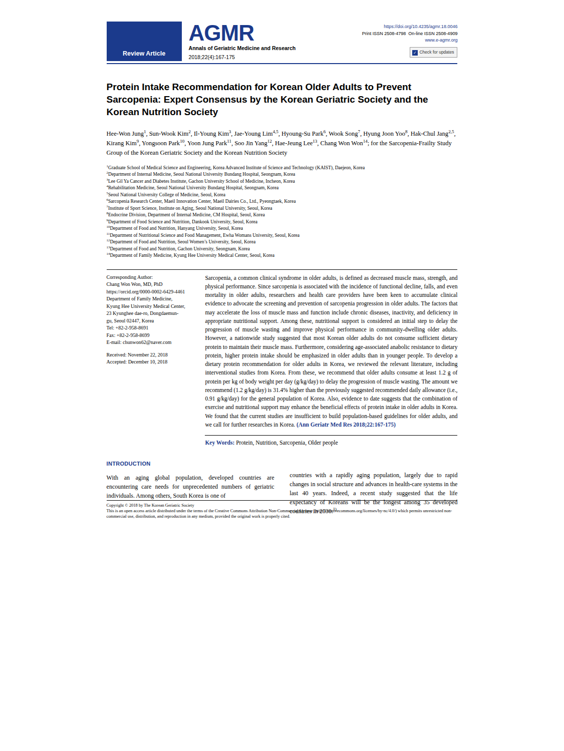Review Article
AGMR
Annals of Geriatric Medicine and Research
2018;22(4):167-175
https://doi.org/10.4235/agmr.18.0046
Print ISSN 2508-4798 On-line ISSN 2508-4909
www.e-agmr.org
✓Check for updates
Protein Intake Recommendation for Korean Older Adults to Prevent Sarcopenia: Expert Consensus by the Korean Geriatric Society and the Korean Nutrition Society
Hee-Won Jung1, Sun-Wook Kim2, Il-Young Kim3, Jae-Young Lim4,5, Hyoung-Su Park6, Wook Song7, Hyung Joon Yoo8, Hak-Chul Jang2,5, Kirang Kim9, Yongsoon Park10, Yoon Jung Park11, Soo Jin Yang12, Hae-Jeung Lee13, Chang Won Won14; for the Sarcopenia-Frailty Study Group of the Korean Geriatric Society and the Korean Nutrition Society
1Graduate School of Medical Science and Engineering, Korea Advanced Institute of Science and Technology (KAIST), Daejeon, Korea
2Department of Internal Medicine, Seoul National University Bundang Hospital, Seongnam, Korea
3Lee Gil Ya Cancer and Diabetes Institute, Gachon University School of Medicine, Incheon, Korea
4Rehabilitation Medicine, Seoul National University Bundang Hospital, Seongnam, Korea
5Seoul National University College of Medicine, Seoul, Korea
6Sarcopenia Research Center, Maeil Innovation Center, Maeil Dairies Co., Ltd., Pyeongtaek, Korea
7Institute of Sport Science, Institute on Aging, Seoul National University, Seoul, Korea
8Endocrine Division, Department of Internal Medicine, CM Hospital, Seoul, Korea
9Department of Food Science and Nutrition, Dankook University, Seoul, Korea
10Department of Food and Nutrition, Hanyang University, Seoul, Korea
11Department of Nutritional Science and Food Management, Ewha Womans University, Seoul, Korea
12Department of Food and Nutrition, Seoul Women’s University, Seoul, Korea
13Department of Food and Nutrition, Gachon University, Seongnam, Korea
14Department of Family Medicine, Kyung Hee University Medical Center, Seoul, Korea
Corresponding Author:
Chang Won Won, MD, PhD
https://orcid.org/0000-0002-6429-4461
Department of Family Medicine,
Kyung Hee University Medical Center,
23 Kyunghee dae-ro, Dongdaemun-
gu, Seoul 02447, Korea
Tel: +82-2-958-8691
Fax: +82-2-958-8699
E-mail: chunwon62@naver.com
Received: November 22, 2018
Accepted: December 10, 2018
Sarcopenia, a common clinical syndrome in older adults, is defined as decreased muscle mass, strength, and physical performance. Since sarcopenia is associated with the incidence of functional decline, falls, and even mortality in older adults, researchers and health care providers have been keen to accumulate clinical evidence to advocate the screening and prevention of sarcopenia progression in older adults. The factors that may accelerate the loss of muscle mass and function include chronic diseases, inactivity, and deficiency in appropriate nutritional support. Among these, nutritional support is considered an initial step to delay the progression of muscle wasting and improve physical performance in community-dwelling older adults. However, a nationwide study suggested that most Korean older adults do not consume sufficient dietary protein to maintain their muscle mass. Furthermore, considering age-associated anabolic resistance to dietary protein, higher protein intake should be emphasized in older adults than in younger people. To develop a dietary protein recommendation for older adults in Korea, we reviewed the relevant literature, including interventional studies from Korea. From these, we recommend that older adults consume at least 1.2 g of protein per kg of body weight per day (g/kg/day) to delay the progression of muscle wasting. The amount we recommend (1.2 g/kg/day) is 31.4% higher than the previously suggested recommended daily allowance (i.e., 0.91 g/kg/day) for the general population of Korea. Also, evidence to date suggests that the combination of exercise and nutritional support may enhance the beneficial effects of protein intake in older adults in Korea. We found that the current studies are insufficient to build population-based guidelines for older adults, and we call for further researches in Korea. (Ann Geriatr Med Res 2018;22:167-175)
Key Words: Protein, Nutrition, Sarcopenia, Older people
INTRODUCTION
With an aging global population, developed countries are encountering care needs for unprecedented numbers of geriatric individuals. Among others, South Korea is one of
countries with a rapidly aging population, largely due to rapid changes in social structure and advances in health-care systems in the last 40 years. Indeed, a recent study suggested that the life expectancy of Koreans will be the longest among 35 developed countries in 2030.1)
Copyright © 2018 by The Korean Geriatric Society
This is an open access article distributed under the terms of the Creative Commons Attribution Non-Commercial License (http://creativecommons.org/licenses/by-nc/4.0/) which permits unrestricted non-commercial use, distribution, and reproduction in any medium, provided the original work is properly cited.